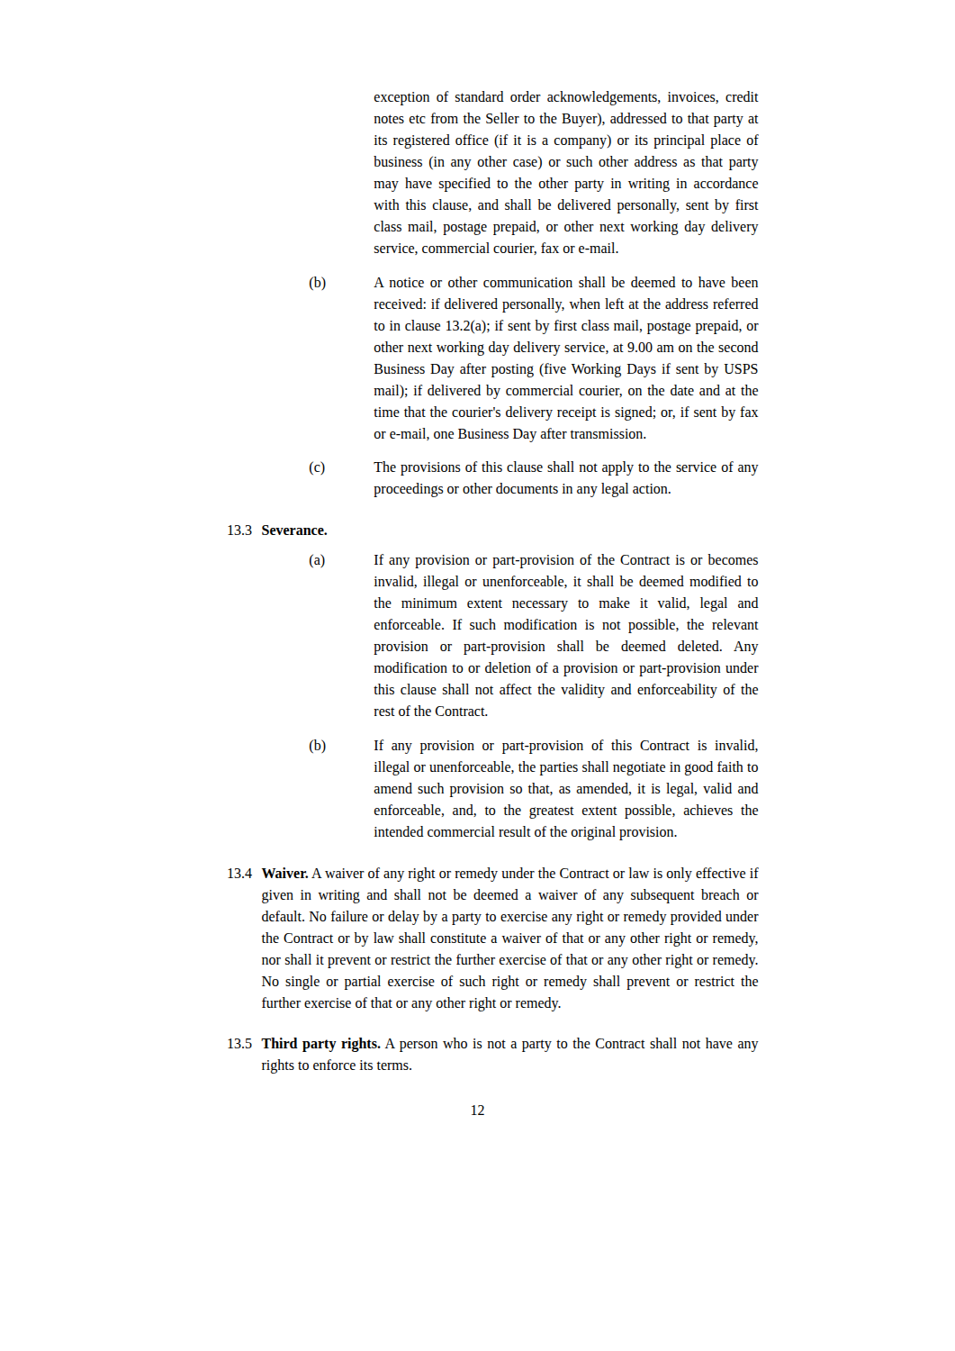exception of standard order acknowledgements, invoices, credit notes etc from the Seller to the Buyer), addressed to that party at its registered office (if it is a company) or its principal place of business (in any other case) or such other address as that party may have specified to the other party in writing in accordance with this clause, and shall be delivered personally, sent by first class mail, postage prepaid, or other next working day delivery service, commercial courier, fax or e-mail.
(b)
A notice or other communication shall be deemed to have been received: if delivered personally, when left at the address referred to in clause 13.2(a); if sent by first class mail, postage prepaid, or other next working day delivery service, at 9.00 am on the second Business Day after posting (five Working Days if sent by USPS mail); if delivered by commercial courier, on the date and at the time that the courier's delivery receipt is signed; or, if sent by fax or e-mail, one Business Day after transmission.
(c)
The provisions of this clause shall not apply to the service of any proceedings or other documents in any legal action.
13.3
Severance.
(a)
If any provision or part-provision of the Contract is or becomes invalid, illegal or unenforceable, it shall be deemed modified to the minimum extent necessary to make it valid, legal and enforceable. If such modification is not possible, the relevant provision or part-provision shall be deemed deleted. Any modification to or deletion of a provision or part-provision under this clause shall not affect the validity and enforceability of the rest of the Contract.
(b)
If any provision or part-provision of this Contract is invalid, illegal or unenforceable, the parties shall negotiate in good faith to amend such provision so that, as amended, it is legal, valid and enforceable, and, to the greatest extent possible, achieves the intended commercial result of the original provision.
13.4
Waiver. A waiver of any right or remedy under the Contract or law is only effective if given in writing and shall not be deemed a waiver of any subsequent breach or default. No failure or delay by a party to exercise any right or remedy provided under the Contract or by law shall constitute a waiver of that or any other right or remedy, nor shall it prevent or restrict the further exercise of that or any other right or remedy. No single or partial exercise of such right or remedy shall prevent or restrict the further exercise of that or any other right or remedy.
13.5
Third party rights. A person who is not a party to the Contract shall not have any rights to enforce its terms.
12